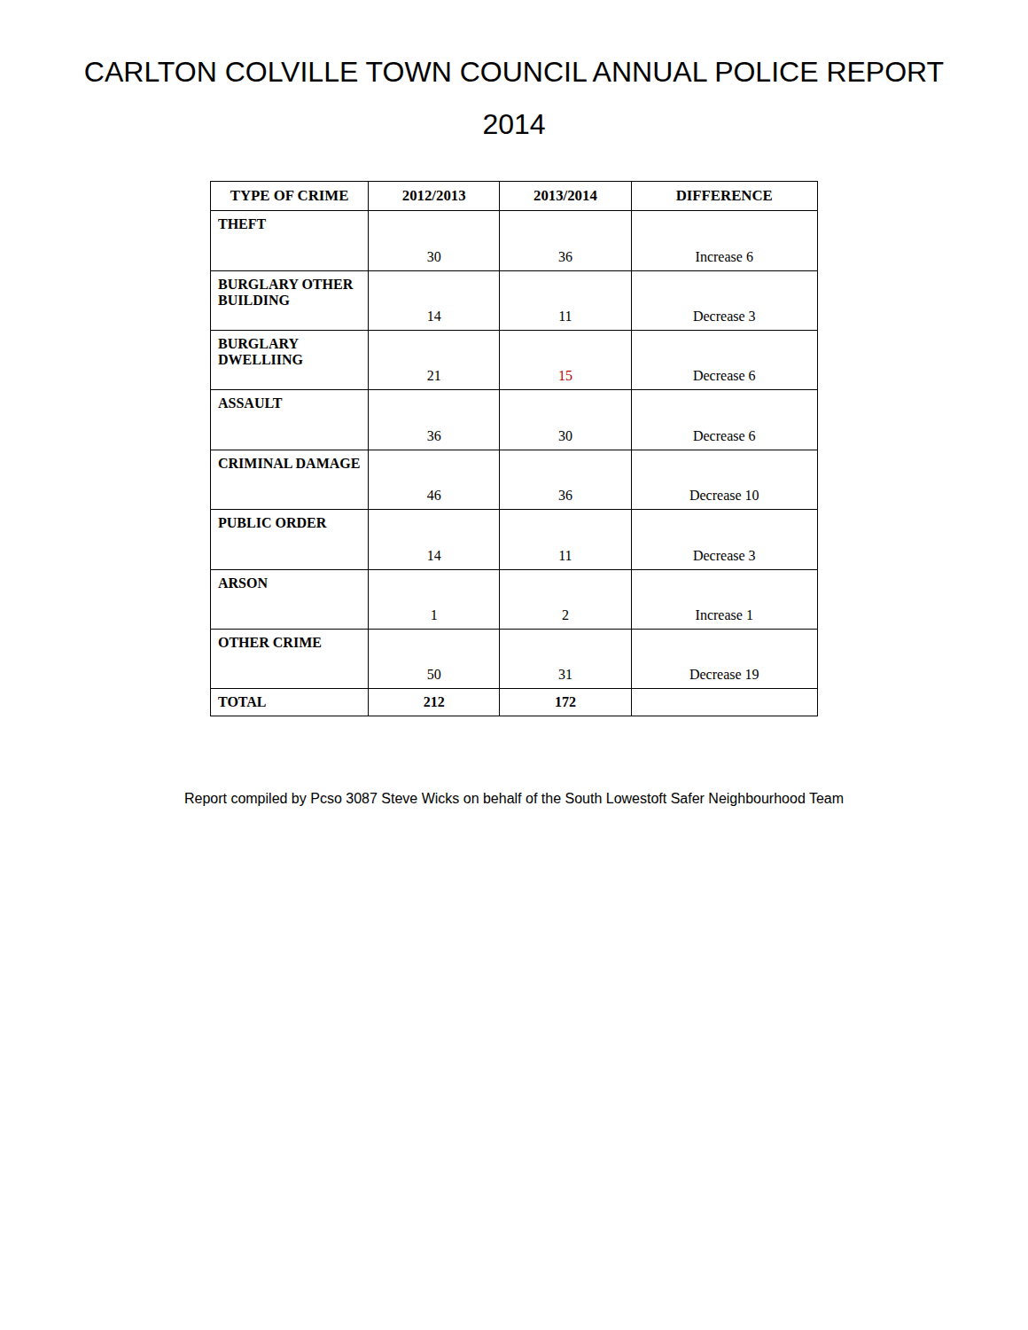CARLTON COLVILLE TOWN COUNCIL ANNUAL POLICE REPORT
2014
| TYPE OF CRIME | 2012/2013 | 2013/2014 | DIFFERENCE |
| --- | --- | --- | --- |
| Theft | 30 | 36 | Increase 6 |
| Burglary other building | 14 | 11 | Decrease 3 |
| Burglary dwelliing | 21 | 15 | Decrease 6 |
| Assault | 36 | 30 | Decrease 6 |
| Criminal damage | 46 | 36 | Decrease 10 |
| Public order | 14 | 11 | Decrease 3 |
| Arson | 1 | 2 | Increase 1 |
| Other crime | 50 | 31 | Decrease 19 |
| Total | 212 | 172 | |
Report compiled by Pcso 3087 Steve Wicks on behalf of the South Lowestoft Safer Neighbourhood Team